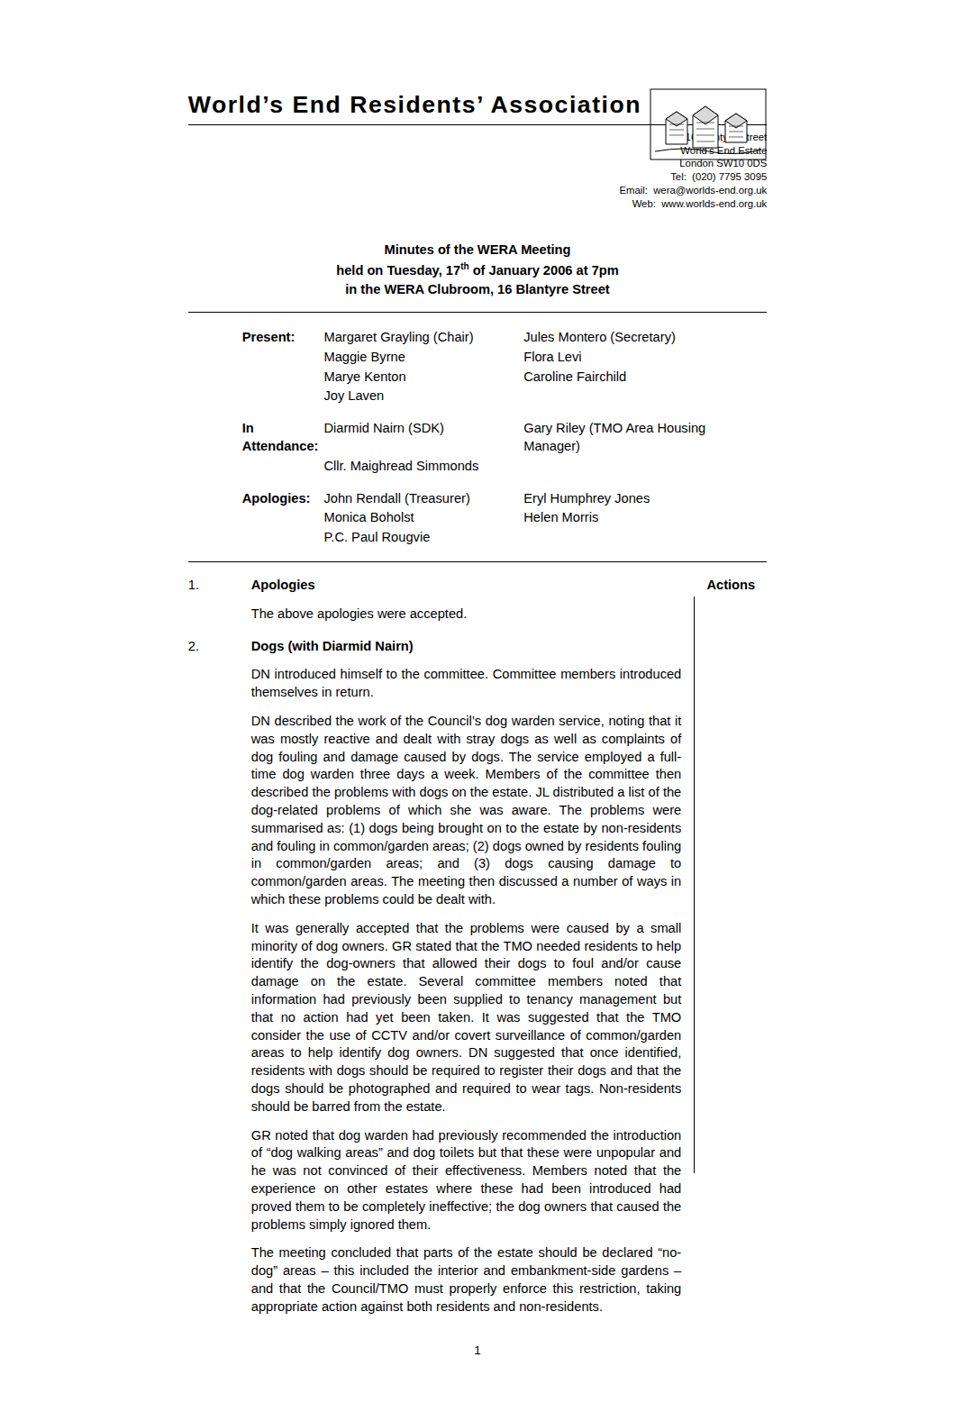World’s End Residents’ Association
16 Blantyre Street
World’s End Estate
London SW10 0DS
Tel: (020) 7795 3095
Email: wera@worlds-end.org.uk
Web: www.worlds-end.org.uk
Minutes of the WERA Meeting
held on Tuesday, 17th of January 2006 at 7pm
in the WERA Clubroom, 16 Blantyre Street
| Present: | Margaret Grayling (Chair) | Jules Montero (Secretary) |
| | Maggie Byrne | Flora Levi |
| | Marye Kenton | Caroline Fairchild |
| | Joy Laven | |
| In Attendance: | Diarmid Nairn (SDK) | Gary Riley (TMO Area Housing Manager) |
| | Cllr. Maighread Simmonds |
| Apologies: | John Rendall (Treasurer) | Eryl Humphrey Jones |
| | Monica Boholst | Helen Morris |
| | P.C. Paul Rougvie | |
Actions
1.
Apologies
The above apologies were accepted.
2.
Dogs (with Diarmid Nairn)
DN introduced himself to the committee. Committee members introduced themselves in return.
DN described the work of the Council’s dog warden service, noting that it was mostly reactive and dealt with stray dogs as well as complaints of dog fouling and damage caused by dogs. The service employed a full-time dog warden three days a week. Members of the committee then described the problems with dogs on the estate. JL distributed a list of the dog-related problems of which she was aware. The problems were summarised as: (1) dogs being brought on to the estate by non-residents and fouling in common/garden areas; (2) dogs owned by residents fouling in common/garden areas; and (3) dogs causing damage to common/garden areas. The meeting then discussed a number of ways in which these problems could be dealt with.
It was generally accepted that the problems were caused by a small minority of dog owners. GR stated that the TMO needed residents to help identify the dog-owners that allowed their dogs to foul and/or cause damage on the estate. Several committee members noted that information had previously been supplied to tenancy management but that no action had yet been taken. It was suggested that the TMO consider the use of CCTV and/or covert surveillance of common/garden areas to help identify dog owners. DN suggested that once identified, residents with dogs should be required to register their dogs and that the dogs should be photographed and required to wear tags. Non-residents should be barred from the estate.
GR noted that dog warden had previously recommended the introduction of “dog walking areas” and dog toilets but that these were unpopular and he was not convinced of their effectiveness. Members noted that the experience on other estates where these had been introduced had proved them to be completely ineffective; the dog owners that caused the problems simply ignored them.
The meeting concluded that parts of the estate should be declared “no-dog” areas – this included the interior and embankment-side gardens – and that the Council/TMO must properly enforce this restriction, taking appropriate action against both residents and non-residents.
1